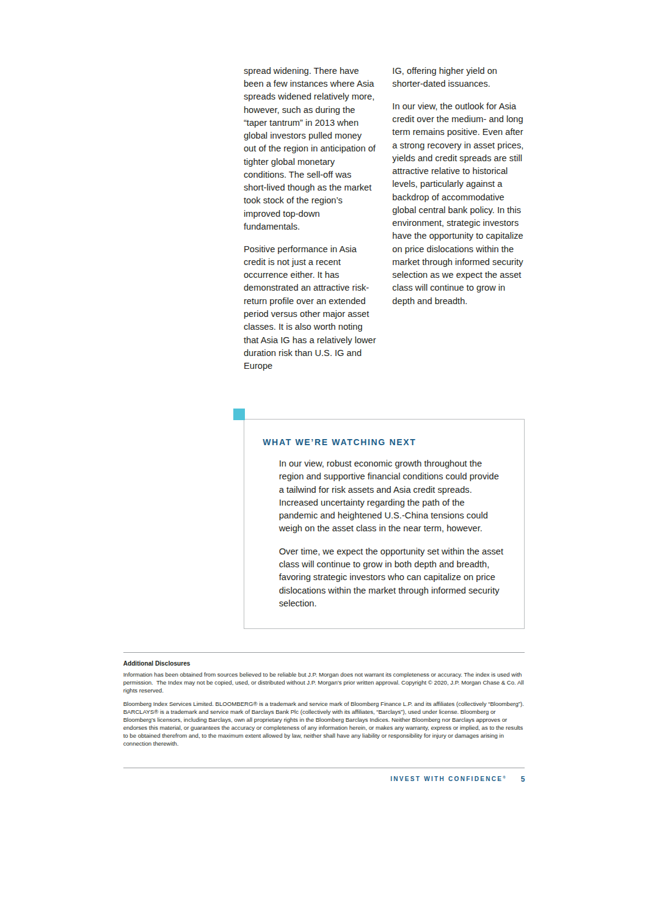spread widening. There have been a few instances where Asia spreads widened relatively more, however, such as during the “taper tantrum” in 2013 when global investors pulled money out of the region in anticipation of tighter global monetary conditions. The sell-off was short-lived though as the market took stock of the region’s improved top-down fundamentals.
Positive performance in Asia credit is not just a recent occurrence either. It has demonstrated an attractive risk-return profile over an extended period versus other major asset classes. It is also worth noting that Asia IG has a relatively lower duration risk than U.S. IG and Europe
IG, offering higher yield on shorter-dated issuances.
In our view, the outlook for Asia credit over the medium- and long term remains positive. Even after a strong recovery in asset prices, yields and credit spreads are still attractive relative to historical levels, particularly against a backdrop of accommodative global central bank policy. In this environment, strategic investors have the opportunity to capitalize on price dislocations within the market through informed security selection as we expect the asset class will continue to grow in depth and breadth.
WHAT WE’RE WATCHING NEXT
In our view, robust economic growth throughout the region and supportive financial conditions could provide a tailwind for risk assets and Asia credit spreads. Increased uncertainty regarding the path of the pandemic and heightened U.S.-China tensions could weigh on the asset class in the near term, however.
Over time, we expect the opportunity set within the asset class will continue to grow in both depth and breadth, favoring strategic investors who can capitalize on price dislocations within the market through informed security selection.
Additional Disclosures
Information has been obtained from sources believed to be reliable but J.P. Morgan does not warrant its completeness or accuracy. The index is used with permission. The Index may not be copied, used, or distributed without J.P. Morgan’s prior written approval. Copyright © 2020, J.P. Morgan Chase & Co. All rights reserved.
Bloomberg Index Services Limited. BLOOMBERG® is a trademark and service mark of Bloomberg Finance L.P. and its affiliates (collectively “Bloomberg”). BARCLAYS® is a trademark and service mark of Barclays Bank Plc (collectively with its affiliates, “Barclays”), used under license. Bloomberg or Bloomberg’s licensors, including Barclays, own all proprietary rights in the Bloomberg Barclays Indices. Neither Bloomberg nor Barclays approves or endorses this material, or guarantees the accuracy or completeness of any information herein, or makes any warranty, express or implied, as to the results to be obtained therefrom and, to the maximum extent allowed by law, neither shall have any liability or responsibility for injury or damages arising in connection therewith.
INVEST WITH CONFIDENCE® 5